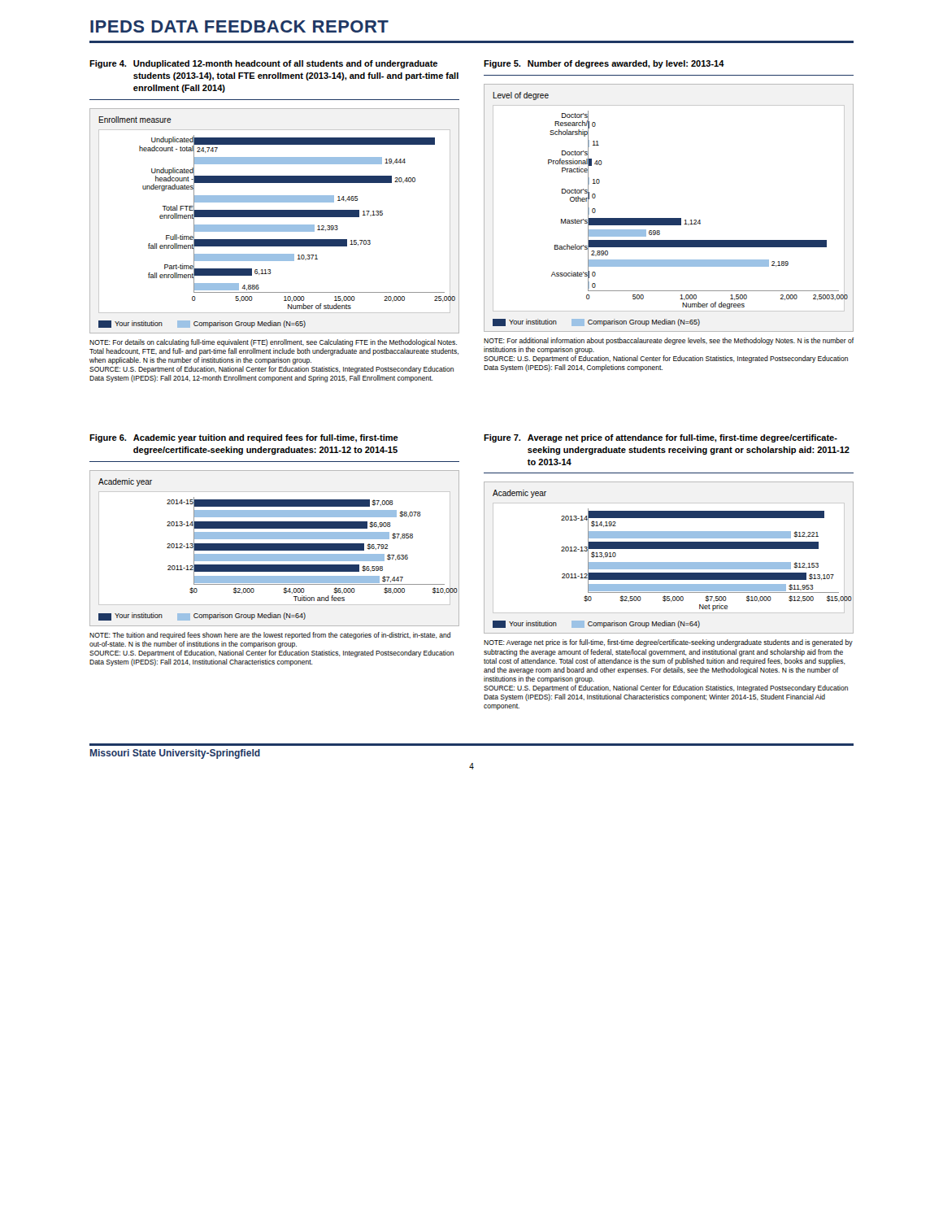IPEDS DATA FEEDBACK REPORT
Figure 4. Unduplicated 12-month headcount of all students and of undergraduate students (2013-14), total FTE enrollment (2013-14), and full- and part-time fall enrollment (Fall 2014)
Enrollment measure
| Unduplicated headcount - total | 24,747 |
| | 19,444 |
| Unduplicated headcount - undergraduates | 20,400 |
| | 14,465 |
| Total FTE enrollment | 17,135 |
| | 12,393 |
| Full-time fall enrollment | 15,703 |
| | 10,371 |
| Part-time fall enrollment | 6,113 |
| | 4,886 |
0 5,000 10,000 15,000 20,000 25,000
Number of students
Your institution Comparison Group Median (N=65)
NOTE: For details on calculating full-time equivalent (FTE) enrollment, see Calculating FTE in the Methodological Notes. Total headcount, FTE, and full- and part-time fall enrollment include both undergraduate and postbaccalaureate students, when applicable. N is the number of institutions in the comparison group.
SOURCE: U.S. Department of Education, National Center for Education Statistics, Integrated Postsecondary Education Data System (IPEDS): Fall 2014, 12-month Enrollment component and Spring 2015, Fall Enrollment component.
Figure 5. Number of degrees awarded, by level: 2013-14
Level of degree
| Doctor's Research/ Scholarship | 0 |
| | 11 |
| Doctor's Professional Practice | 40 |
| | 10 |
| Doctor's Other | 0 |
| | 0 |
| Master's | 1,124 |
| | 698 |
| Bachelor's | 2,890 |
| | 2,189 |
| Associate's | 0 |
| | 0 |
0 500 1,000 1,500 2,000 2,500 3,000
Number of degrees
Your institution Comparison Group Median (N=65)
NOTE: For additional information about postbaccalaureate degree levels, see the Methodology Notes. N is the number of institutions in the comparison group.
SOURCE: U.S. Department of Education, National Center for Education Statistics, Integrated Postsecondary Education Data System (IPEDS): Fall 2014, Completions component.
Figure 6. Academic year tuition and required fees for full-time, first-time degree/certificate-seeking undergraduates: 2011-12 to 2014-15
Academic year
| 2014-15 | $7,008 |
| | $8,078 |
| 2013-14 | $6,908 |
| | $7,858 |
| 2012-13 | $6,792 |
| | $7,636 |
| 2011-12 | $6,598 |
| | $7,447 |
$0 $2,000 $4,000 $6,000 $8,000 $10,000
Tuition and fees
Your institution Comparison Group Median (N=64)
NOTE: The tuition and required fees shown here are the lowest reported from the categories of in-district, in-state, and out-of-state. N is the number of institutions in the comparison group.
SOURCE: U.S. Department of Education, National Center for Education Statistics, Integrated Postsecondary Education Data System (IPEDS): Fall 2014, Institutional Characteristics component.
Figure 7. Average net price of attendance for full-time, first-time degree/certificate-seeking undergraduate students receiving grant or scholarship aid: 2011-12 to 2013-14
Academic year
| 2013-14 | $14,192 |
| | $12,221 |
| 2012-13 | $13,910 |
| | $12,153 |
| 2011-12 | $13,107 |
| | $11,953 |
$0 $2,500 $5,000 $7,500 $10,000 $12,500 $15,000
Net price
Your institution Comparison Group Median (N=64)
NOTE: Average net price is for full-time, first-time degree/certificate-seeking undergraduate students and is generated by subtracting the average amount of federal, state/local government, and institutional grant and scholarship aid from the total cost of attendance. Total cost of attendance is the sum of published tuition and required fees, books and supplies, and the average room and board and other expenses. For details, see the Methodological Notes. N is the number of institutions in the comparison group.
SOURCE: U.S. Department of Education, National Center for Education Statistics, Integrated Postsecondary Education Data System (IPEDS): Fall 2014, Institutional Characteristics component; Winter 2014-15, Student Financial Aid component.
Missouri State University-Springfield
4